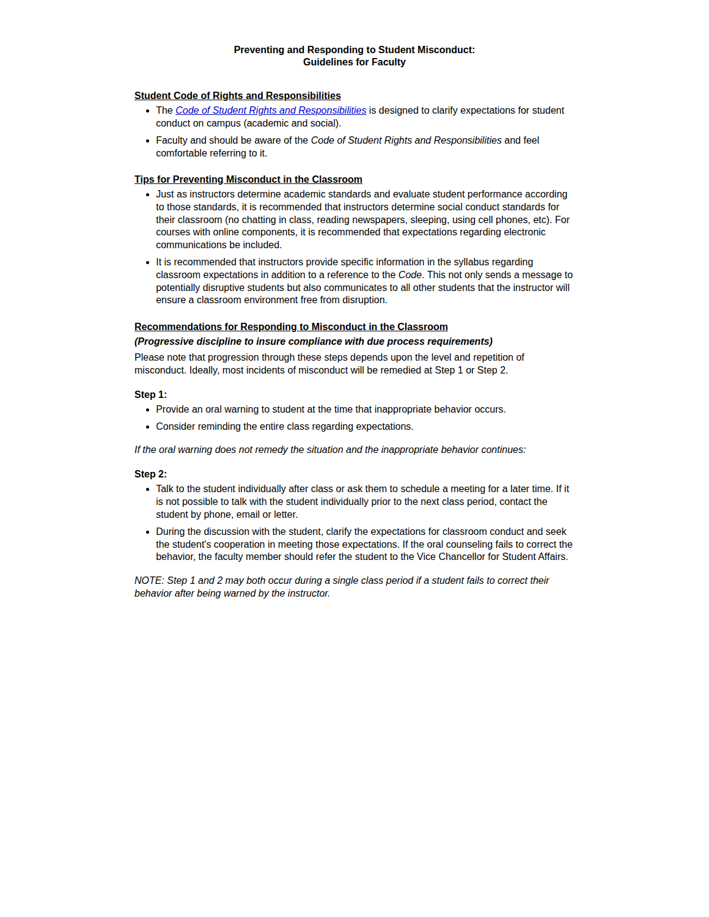Preventing and Responding to Student Misconduct:
Guidelines for Faculty
Student Code of Rights and Responsibilities
The Code of Student Rights and Responsibilities is designed to clarify expectations for student conduct on campus (academic and social).
Faculty and should be aware of the Code of Student Rights and Responsibilities and feel comfortable referring to it.
Tips for Preventing Misconduct in the Classroom
Just as instructors determine academic standards and evaluate student performance according to those standards, it is recommended that instructors determine social conduct standards for their classroom (no chatting in class, reading newspapers, sleeping, using cell phones, etc). For courses with online components, it is recommended that expectations regarding electronic communications be included.
It is recommended that instructors provide specific information in the syllabus regarding classroom expectations in addition to a reference to the Code. This not only sends a message to potentially disruptive students but also communicates to all other students that the instructor will ensure a classroom environment free from disruption.
Recommendations for Responding to Misconduct in the Classroom
(Progressive discipline to insure compliance with due process requirements)
Please note that progression through these steps depends upon the level and repetition of misconduct. Ideally, most incidents of misconduct will be remedied at Step 1 or Step 2.
Step 1:
Provide an oral warning to student at the time that inappropriate behavior occurs.
Consider reminding the entire class regarding expectations.
If the oral warning does not remedy the situation and the inappropriate behavior continues:
Step 2:
Talk to the student individually after class or ask them to schedule a meeting for a later time. If it is not possible to talk with the student individually prior to the next class period, contact the student by phone, email or letter.
During the discussion with the student, clarify the expectations for classroom conduct and seek the student's cooperation in meeting those expectations. If the oral counseling fails to correct the behavior, the faculty member should refer the student to the Vice Chancellor for Student Affairs.
NOTE: Step 1 and 2 may both occur during a single class period if a student fails to correct their behavior after being warned by the instructor.